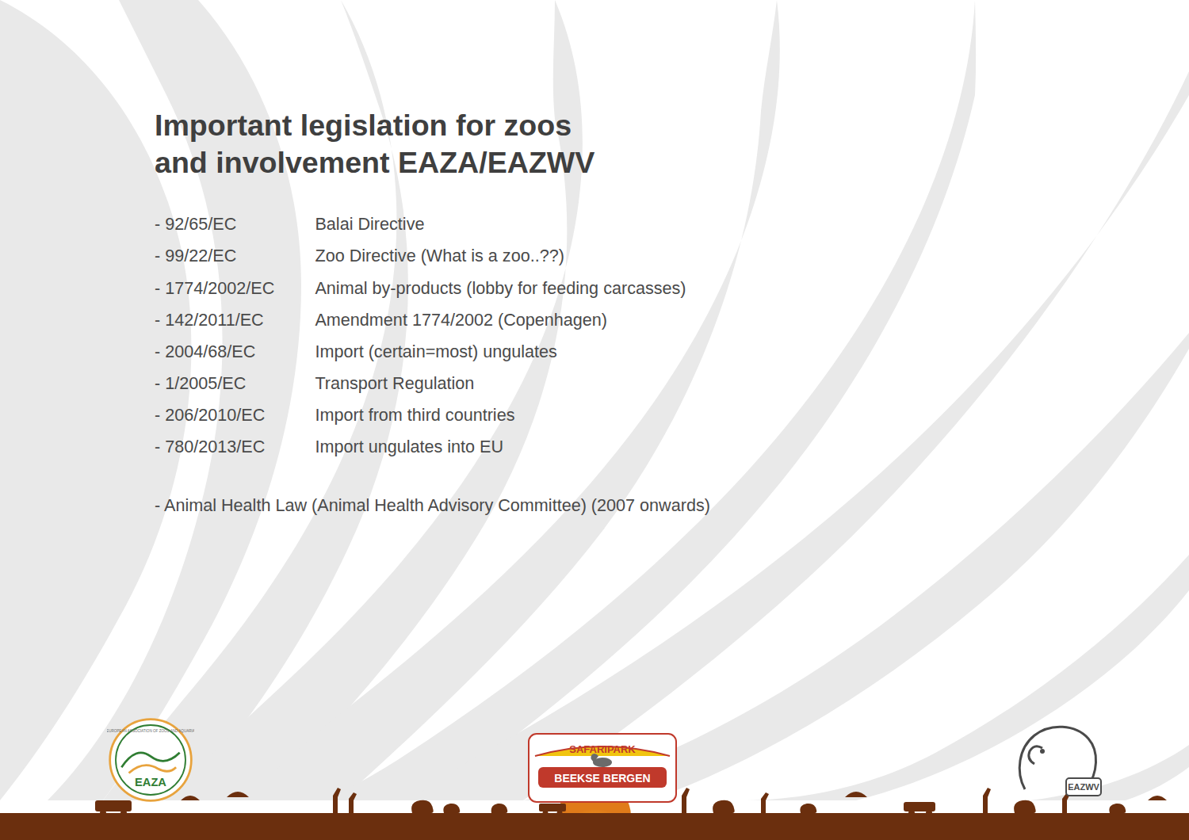Important legislation for zoos
and involvement EAZA/EAZWV
| - 92/65/EC | Balai Directive |
| - 99/22/EC | Zoo Directive (What is a zoo..??) |
| - 1774/2002/EC | Animal by-products (lobby for feeding carcasses) |
| - 142/2011/EC | Amendment 1774/2002 (Copenhagen) |
| - 2004/68/EC | Import (certain=most) ungulates |
| - 1/2005/EC | Transport Regulation |
| - 206/2010/EC | Import from third countries |
| - 780/2013/EC | Import ungulates into EU |
- Animal Health Law (Animal Health Advisory Committee) (2007 onwards)
EAZA EUROPEAN ASSOCIATION OF ZOOS AND AQUARIA
SAFARIPARK BEEKSE BERGEN
EAZWV